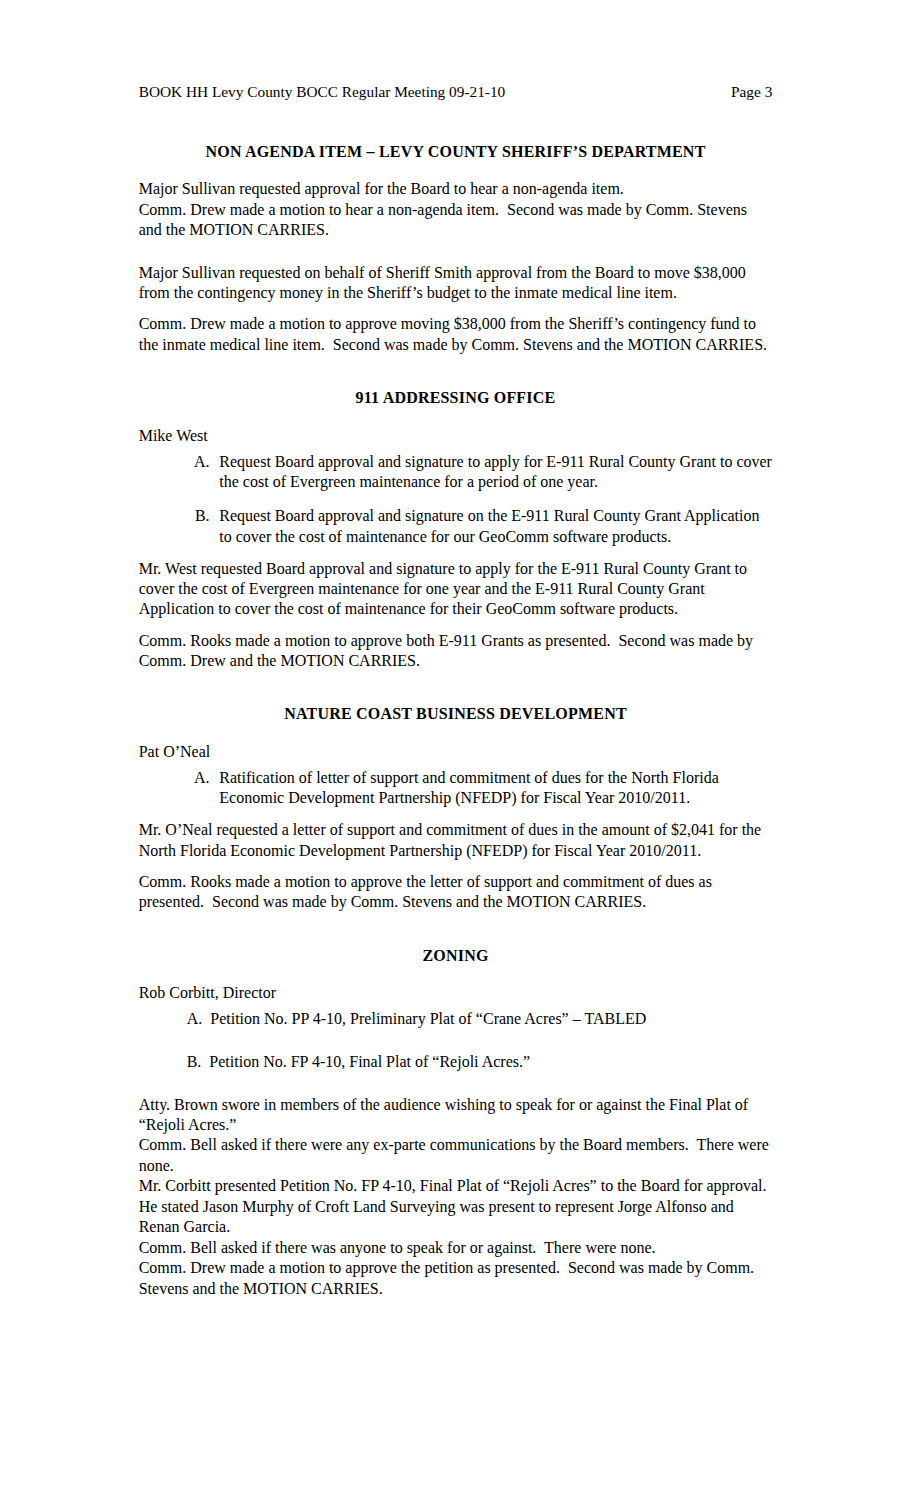BOOK HH Levy County BOCC Regular Meeting 09-21-10 Page 3
NON AGENDA ITEM – LEVY COUNTY SHERIFF’S DEPARTMENT
Major Sullivan requested approval for the Board to hear a non-agenda item.
Comm. Drew made a motion to hear a non-agenda item. Second was made by Comm. Stevens and the MOTION CARRIES.
Major Sullivan requested on behalf of Sheriff Smith approval from the Board to move $38,000 from the contingency money in the Sheriff’s budget to the inmate medical line item.
Comm. Drew made a motion to approve moving $38,000 from the Sheriff’s contingency fund to the inmate medical line item. Second was made by Comm. Stevens and the MOTION CARRIES.
911 ADDRESSING OFFICE
Mike West
Request Board approval and signature to apply for E-911 Rural County Grant to cover the cost of Evergreen maintenance for a period of one year.
Request Board approval and signature on the E-911 Rural County Grant Application to cover the cost of maintenance for our GeoComm software products.
Mr. West requested Board approval and signature to apply for the E-911 Rural County Grant to cover the cost of Evergreen maintenance for one year and the E-911 Rural County Grant Application to cover the cost of maintenance for their GeoComm software products.
Comm. Rooks made a motion to approve both E-911 Grants as presented. Second was made by Comm. Drew and the MOTION CARRIES.
NATURE COAST BUSINESS DEVELOPMENT
Pat O’Neal
Ratification of letter of support and commitment of dues for the North Florida Economic Development Partnership (NFEDP) for Fiscal Year 2010/2011.
Mr. O’Neal requested a letter of support and commitment of dues in the amount of $2,041 for the North Florida Economic Development Partnership (NFEDP) for Fiscal Year 2010/2011.
Comm. Rooks made a motion to approve the letter of support and commitment of dues as presented. Second was made by Comm. Stevens and the MOTION CARRIES.
ZONING
Rob Corbitt, Director
A. Petition No. PP 4-10, Preliminary Plat of “Crane Acres” – TABLED
B. Petition No. FP 4-10, Final Plat of “Rejoli Acres.”
Atty. Brown swore in members of the audience wishing to speak for or against the Final Plat of “Rejoli Acres.”
Comm. Bell asked if there were any ex-parte communications by the Board members. There were none.
Mr. Corbitt presented Petition No. FP 4-10, Final Plat of “Rejoli Acres” to the Board for approval. He stated Jason Murphy of Croft Land Surveying was present to represent Jorge Alfonso and Renan Garcia.
Comm. Bell asked if there was anyone to speak for or against. There were none.
Comm. Drew made a motion to approve the petition as presented. Second was made by Comm. Stevens and the MOTION CARRIES.